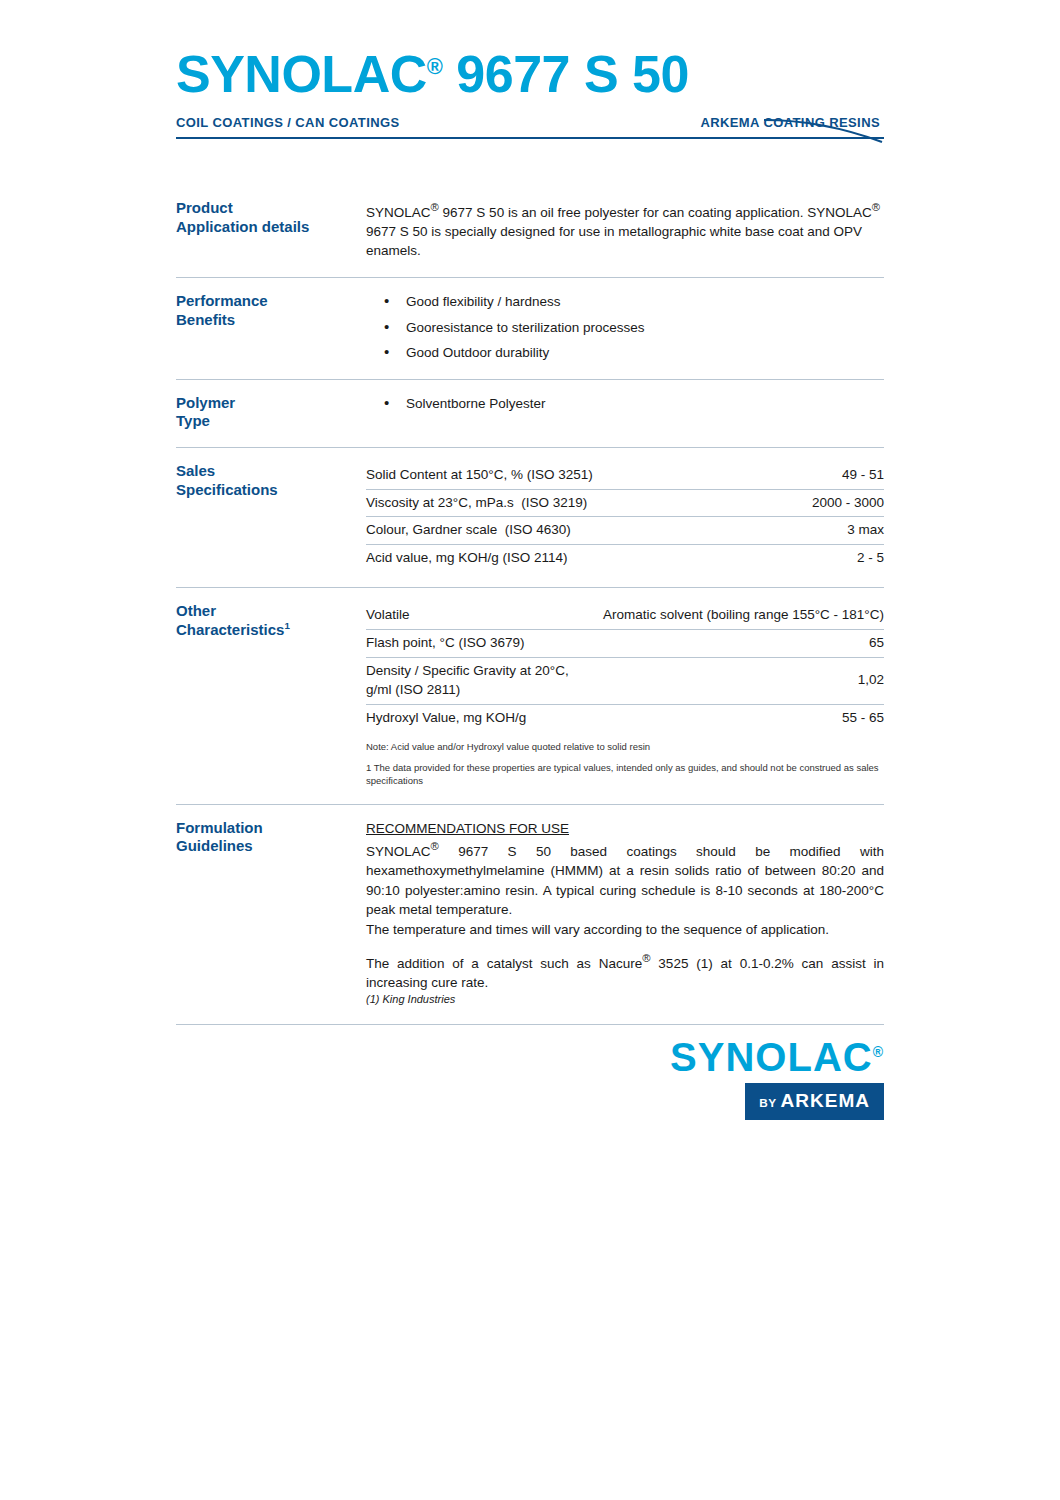SYNOLAC® 9677 S 50
COIL COATINGS / CAN COATINGS
ARKEMA COATING RESINS
| Product Application details | SYNOLAC ® 9677 S 50 is an oil free polyester for can coating application. SYNOLAC ® 9677 S 50 is specially designed for use in metallographic white base coat and OPV enamels. |
| Performance Benefits | Good flexibility / hardness Gooresistance to sterilization processes Good Outdoor durability |
| Polymer Type | Solventborne Polyester |
| Sales Specifications | / Solid Content at 150°C, % (ISO 3251) / 49 - 51 / / Viscosity at 23°C, mPa.s (ISO 3219) / 2000 - 3000 / / Colour, Gardner scale (ISO 4630) / 3 max / / Acid value, mg KOH/g (ISO 2114) / 2 - 5 / |
| Other Characteristics 1 | / Volatile / Aromatic solvent (boiling range 155°C - 181°C) / / Flash point, °C (ISO 3679) / 65 / / Density / Specific Gravity at 20°C, g/ml (ISO 2811) / 1,02 / / Hydroxyl Value, mg KOH/g / 55 - 65 / Note: Acid value and/or Hydroxyl value quoted relative to solid resin 1 The data provided for these properties are typical values, intended only as guides, and should not be construed as sales specifications |
| Formulation Guidelines | RECOMMENDATIONS FOR USE SYNOLAC ® 9677 S 50 based coatings should be modified with hexamethoxymethylmelamine (HMMM) at a resin solids ratio of between 80:20 and 90:10 polyester:amino resin. A typical curing schedule is 8-10 seconds at 180-200°C peak metal temperature. The temperature and times will vary according to the sequence of application. The addition of a catalyst such as Nacure ® 3525 (1) at 0.1-0.2% can assist in increasing cure rate. (1) King Industries |
SYNOLAC®
BYARKEMA